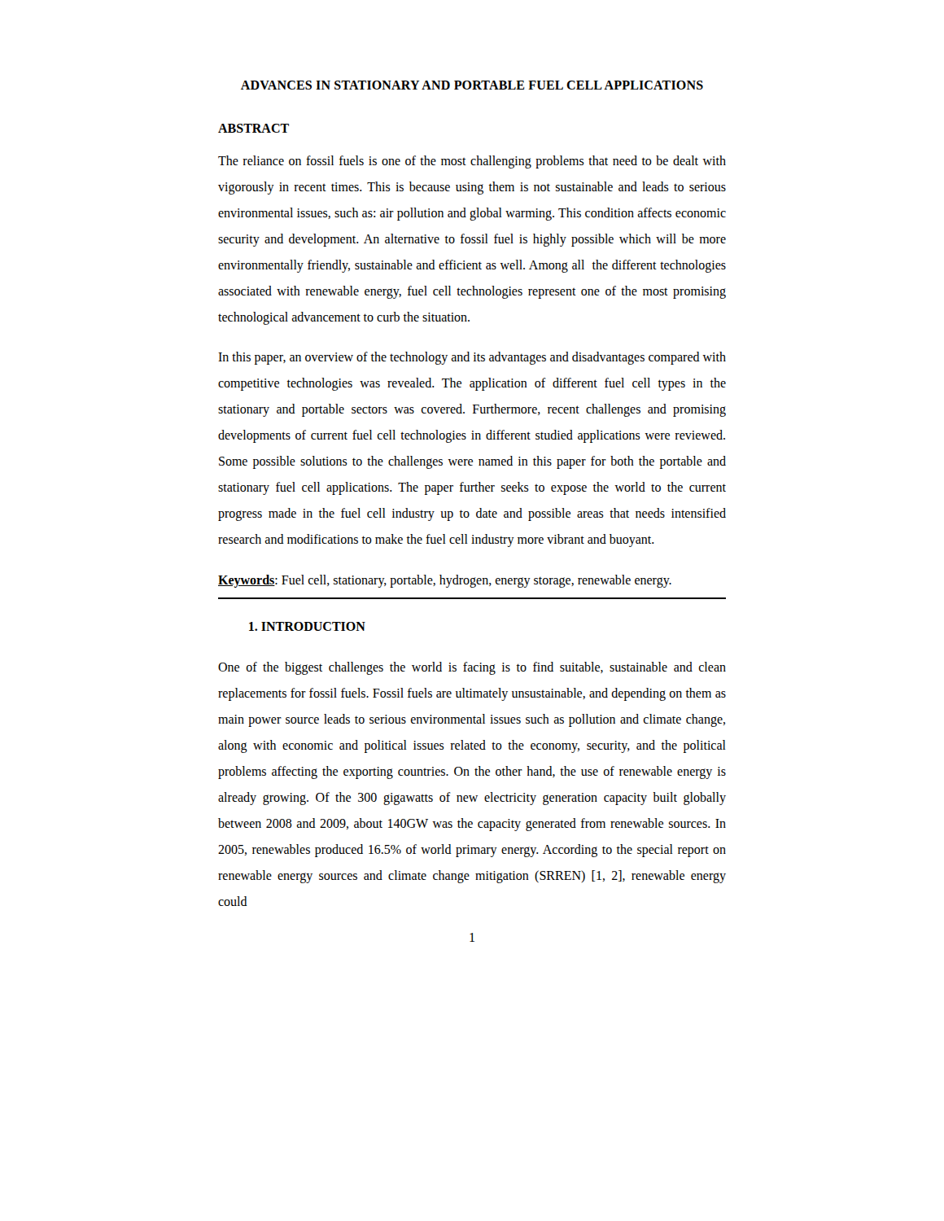ADVANCES IN STATIONARY AND PORTABLE FUEL CELL APPLICATIONS
ABSTRACT
The reliance on fossil fuels is one of the most challenging problems that need to be dealt with vigorously in recent times. This is because using them is not sustainable and leads to serious environmental issues, such as: air pollution and global warming. This condition affects economic security and development. An alternative to fossil fuel is highly possible which will be more environmentally friendly, sustainable and efficient as well. Among all the different technologies associated with renewable energy, fuel cell technologies represent one of the most promising technological advancement to curb the situation.
In this paper, an overview of the technology and its advantages and disadvantages compared with competitive technologies was revealed. The application of different fuel cell types in the stationary and portable sectors was covered. Furthermore, recent challenges and promising developments of current fuel cell technologies in different studied applications were reviewed. Some possible solutions to the challenges were named in this paper for both the portable and stationary fuel cell applications. The paper further seeks to expose the world to the current progress made in the fuel cell industry up to date and possible areas that needs intensified research and modifications to make the fuel cell industry more vibrant and buoyant.
Keywords: Fuel cell, stationary, portable, hydrogen, energy storage, renewable energy.
INTRODUCTION
One of the biggest challenges the world is facing is to find suitable, sustainable and clean replacements for fossil fuels. Fossil fuels are ultimately unsustainable, and depending on them as main power source leads to serious environmental issues such as pollution and climate change, along with economic and political issues related to the economy, security, and the political problems affecting the exporting countries. On the other hand, the use of renewable energy is already growing. Of the 300 gigawatts of new electricity generation capacity built globally between 2008 and 2009, about 140GW was the capacity generated from renewable sources. In 2005, renewables produced 16.5% of world primary energy. According to the special report on renewable energy sources and climate change mitigation (SRREN) [1, 2], renewable energy could
1